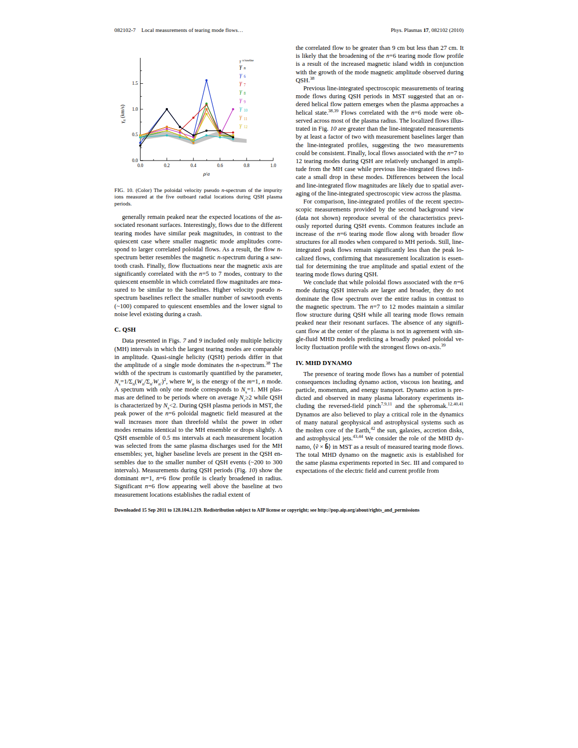082102-7 Local measurements of tearing mode flows…
Phys. Plasmas 17, 082102 (2010)
0.0 0.5 1.0 1.5 0.0 0.2 0.4 0.6 0.8 1.0 ρ/a γn (km/s) γ n baseline γ n γ 6 γ 7 γ 8 γ 9 γ 10 γ 11 γ 12
FIG. 10. (Color) The poloidal velocity pseudo n-spectrum of the impurity ions measured at the five outboard radial locations during QSH plasma periods.
generally remain peaked near the expected locations of the associated resonant surfaces. Interestingly, flows due to the different tearing modes have similar peak magnitudes, in contrast to the quiescent case where smaller magnetic mode amplitudes correspond to larger correlated poloidal flows. As a result, the flow n-spectrum better resembles the magnetic n-spectrum during a sawtooth crash. Finally, flow fluctuations near the magnetic axis are significantly correlated with the n=5 to 7 modes, contrary to the quiescent ensemble in which correlated flow magnitudes are measured to be similar to the baselines. Higher velocity pseudo n-spectrum baselines reflect the smaller number of sawtooth events (~100) compared to quiescent ensembles and the lower signal to noise level existing during a crash.
C. QSH
Data presented in Figs. 7 and 9 included only multiple helicity (MH) intervals in which the largest tearing modes are comparable in amplitude. Quasi-single helicity (QSH) periods differ in that the amplitude of a single mode dominates the n-spectrum.38 The width of the spectrum is customarily quantified by the parameter, Ns=1/Σn(Wn/Σn′Wn′)2, where Wn is the energy of the m=1, n mode. A spectrum with only one mode corresponds to Ns=1. MH plasmas are defined to be periods where on average Ns≥2 while QSH is characterized by Ns<2. During QSH plasma periods in MST, the peak power of the n=6 poloidal magnetic field measured at the wall increases more than threefold whilst the power in other modes remains identical to the MH ensemble or drops slightly. A QSH ensemble of 0.5 ms intervals at each measurement location was selected from the same plasma discharges used for the MH ensembles; yet, higher baseline levels are present in the QSH ensembles due to the smaller number of QSH events (~200 to 300 intervals). Measurements during QSH periods (Fig. 10) show the dominant m=1, n=6 flow profile is clearly broadened in radius. Significant n=6 flow appearing well above the baseline at two measurement locations establishes the radial extent of
the correlated flow to be greater than 9 cm but less than 27 cm. It is likely that the broadening of the n=6 tearing mode flow profile is a result of the increased magnetic island width in conjunction with the growth of the mode magnetic amplitude observed during QSH.38
Previous line-integrated spectroscopic measurements of tearing mode flows during QSH periods in MST suggested that an ordered helical flow pattern emerges when the plasma approaches a helical state.38,39 Flows correlated with the n=6 mode were observed across most of the plasma radius. The localized flows illustrated in Fig. 10 are greater than the line-integrated measurements by at least a factor of two with measurement baselines larger than the line-integrated profiles, suggesting the two measurements could be consistent. Finally, local flows associated with the n=7 to 12 tearing modes during QSH are relatively unchanged in amplitude from the MH case while previous line-integrated flows indicate a small drop in these modes. Differences between the local and line-integrated flow magnitudes are likely due to spatial averaging of the line-integrated spectroscopic view across the plasma.
For comparison, line-integrated profiles of the recent spectroscopic measurements provided by the second background view (data not shown) reproduce several of the characteristics previously reported during QSH events. Common features include an increase of the n=6 tearing mode flow along with broader flow structures for all modes when compared to MH periods. Still, line-integrated peak flows remain significantly less than the peak localized flows, confirming that measurement localization is essential for determining the true amplitude and spatial extent of the tearing mode flows during QSH.
We conclude that while poloidal flows associated with the n=6 mode during QSH intervals are larger and broader, they do not dominate the flow spectrum over the entire radius in contrast to the magnetic spectrum. The n=7 to 12 modes maintain a similar flow structure during QSH while all tearing mode flows remain peaked near their resonant surfaces. The absence of any significant flow at the center of the plasma is not in agreement with single-fluid MHD models predicting a broadly peaked poloidal velocity fluctuation profile with the strongest flows on-axis.39
IV. MHD DYNAMO
The presence of tearing mode flows has a number of potential consequences including dynamo action, viscous ion heating, and particle, momentum, and energy transport. Dynamo action is predicted and observed in many plasma laboratory experiments including the reversed-field pinch7,9,11 and the spheromak.12,40,41 Dynamos are also believed to play a critical role in the dynamics of many natural geophysical and astrophysical systems such as the molten core of the Earth,42 the sun, galaxies, accretion disks, and astrophysical jets.43,44 We consider the role of the MHD dynamo, ⟨ṽ × b̃⟩ in MST as a result of measured tearing mode flows. The total MHD dynamo on the magnetic axis is established for the same plasma experiments reported in Sec. III and compared to expectations of the electric field and current profile from
Downloaded 15 Sep 2011 to 128.104.1.219. Redistribution subject to AIP license or copyright; see http://pop.aip.org/about/rights_and_permissions